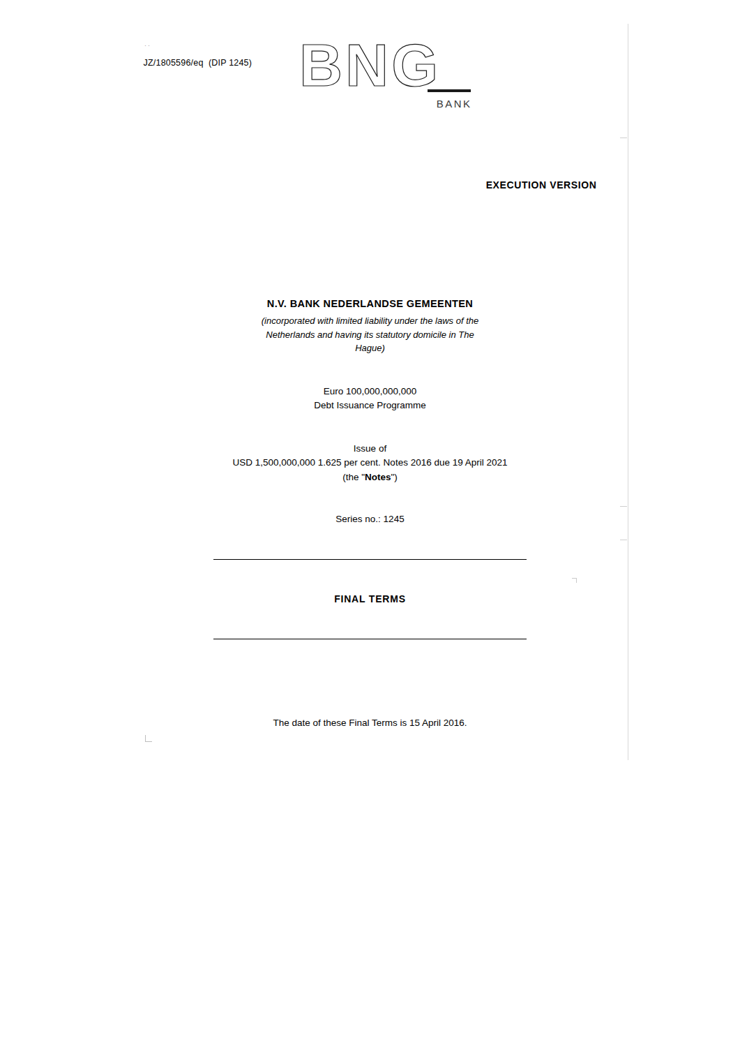..
JZ/1805596/eq (DIP 1245)
BNG
BANK
EXECUTION VERSION
N.V. BANK NEDERLANDSE GEMEENTEN
(incorporated with limited liability under the laws of the Netherlands and having its statutory domicile in The Hague)
Euro 100,000,000,000
Debt Issuance Programme
Issue of
USD 1,500,000,000 1.625 per cent. Notes 2016 due 19 April 2021
(the "Notes")
Series no.: 1245
FINAL TERMS
The date of these Final Terms is 15 April 2016.